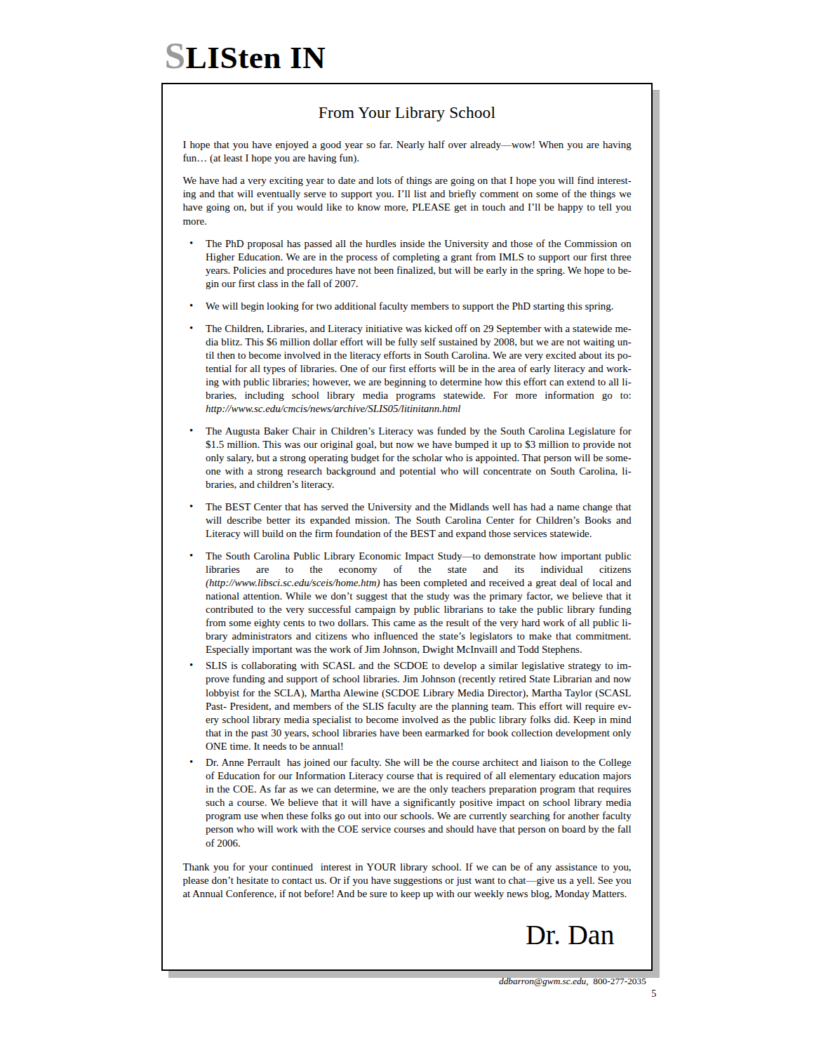SLISten IN
From Your Library School
I hope that you have enjoyed a good year so far. Nearly half over already—wow! When you are having fun… (at least I hope you are having fun).
We have had a very exciting year to date and lots of things are going on that I hope you will find interesting and that will eventually serve to support you. I’ll list and briefly comment on some of the things we have going on, but if you would like to know more, PLEASE get in touch and I’ll be happy to tell you more.
The PhD proposal has passed all the hurdles inside the University and those of the Commission on Higher Education. We are in the process of completing a grant from IMLS to support our first three years. Policies and procedures have not been finalized, but will be early in the spring. We hope to begin our first class in the fall of 2007.
We will begin looking for two additional faculty members to support the PhD starting this spring.
The Children, Libraries, and Literacy initiative was kicked off on 29 September with a statewide media blitz. This $6 million dollar effort will be fully self sustained by 2008, but we are not waiting until then to become involved in the literacy efforts in South Carolina. We are very excited about its potential for all types of libraries. One of our first efforts will be in the area of early literacy and working with public libraries; however, we are beginning to determine how this effort can extend to all libraries, including school library media programs statewide. For more information go to: http://www.sc.edu/cmcis/news/archive/SLIS05/litinitann.html
The Augusta Baker Chair in Children’s Literacy was funded by the South Carolina Legislature for $1.5 million. This was our original goal, but now we have bumped it up to $3 million to provide not only salary, but a strong operating budget for the scholar who is appointed. That person will be someone with a strong research background and potential who will concentrate on South Carolina, libraries, and children’s literacy.
The BEST Center that has served the University and the Midlands well has had a name change that will describe better its expanded mission. The South Carolina Center for Children’s Books and Literacy will build on the firm foundation of the BEST and expand those services statewide.
The South Carolina Public Library Economic Impact Study—to demonstrate how important public libraries are to the economy of the state and its individual citizens (http://www.libsci.sc.edu/sceis/home.htm) has been completed and received a great deal of local and national attention. While we don’t suggest that the study was the primary factor, we believe that it contributed to the very successful campaign by public librarians to take the public library funding from some eighty cents to two dollars. This came as the result of the very hard work of all public library administrators and citizens who influenced the state’s legislators to make that commitment. Especially important was the work of Jim Johnson, Dwight McInvaill and Todd Stephens.
SLIS is collaborating with SCASL and the SCDOE to develop a similar legislative strategy to improve funding and support of school libraries. Jim Johnson (recently retired State Librarian and now lobbyist for the SCLA), Martha Alewine (SCDOE Library Media Director), Martha Taylor (SCASL Past- President, and members of the SLIS faculty are the planning team. This effort will require every school library media specialist to become involved as the public library folks did. Keep in mind that in the past 30 years, school libraries have been earmarked for book collection development only ONE time. It needs to be annual!
Dr. Anne Perrault has joined our faculty. She will be the course architect and liaison to the College of Education for our Information Literacy course that is required of all elementary education majors in the COE. As far as we can determine, we are the only teachers preparation program that requires such a course. We believe that it will have a significantly positive impact on school library media program use when these folks go out into our schools. We are currently searching for another faculty person who will work with the COE service courses and should have that person on board by the fall of 2006.
Thank you for your continued interest in YOUR library school. If we can be of any assistance to you, please don’t hesitate to contact us. Or if you have suggestions or just want to chat—give us a yell. See you at Annual Conference, if not before! And be sure to keep up with our weekly news blog, Monday Matters.
Dr. Dan
ddbarron@gwm.sc.edu, 800-277-2035
5